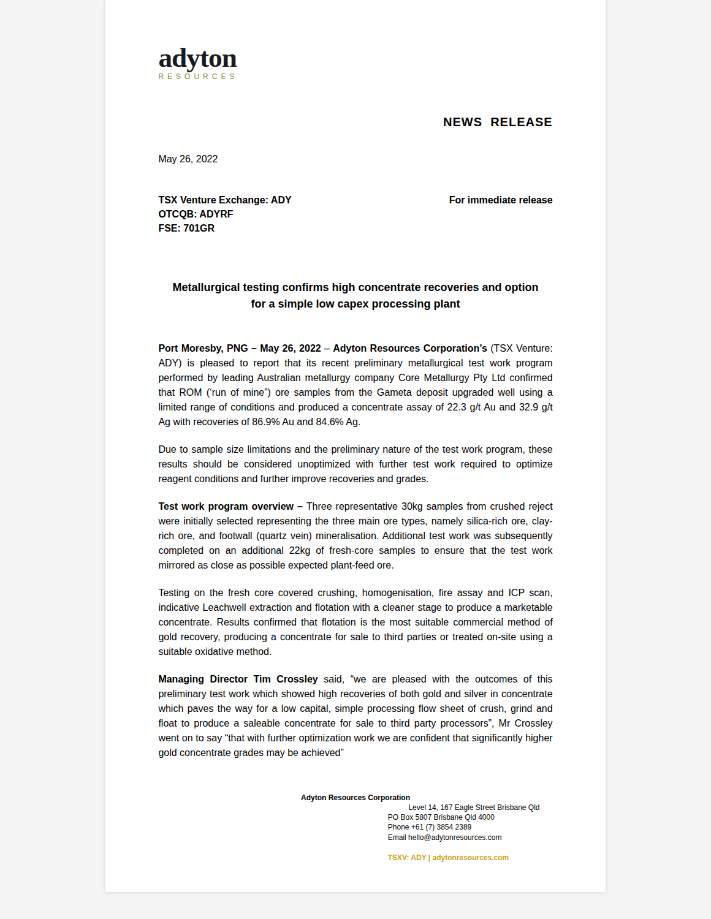adytonRESOURCES
NEWS RELEASE
May 26, 2022
TSX Venture Exchange: ADY
OTCQB: ADYRF
FSE: 701GR
For immediate release
Metallurgical testing confirms high concentrate recoveries and option for a simple low capex processing plant
Port Moresby, PNG – May 26, 2022 – Adyton Resources Corporation’s (TSX Venture: ADY) is pleased to report that its recent preliminary metallurgical test work program performed by leading Australian metallurgy company Core Metallurgy Pty Ltd confirmed that ROM (‘run of mine”) ore samples from the Gameta deposit upgraded well using a limited range of conditions and produced a concentrate assay of 22.3 g/t Au and 32.9 g/t Ag with recoveries of 86.9% Au and 84.6% Ag.
Due to sample size limitations and the preliminary nature of the test work program, these results should be considered unoptimized with further test work required to optimize reagent conditions and further improve recoveries and grades.
Test work program overview – Three representative 30kg samples from crushed reject were initially selected representing the three main ore types, namely silica-rich ore, clay-rich ore, and footwall (quartz vein) mineralisation. Additional test work was subsequently completed on an additional 22kg of fresh-core samples to ensure that the test work mirrored as close as possible expected plant-feed ore.
Testing on the fresh core covered crushing, homogenisation, fire assay and ICP scan, indicative Leachwell extraction and flotation with a cleaner stage to produce a marketable concentrate. Results confirmed that flotation is the most suitable commercial method of gold recovery, producing a concentrate for sale to third parties or treated on-site using a suitable oxidative method.
Managing Director Tim Crossley said, “we are pleased with the outcomes of this preliminary test work which showed high recoveries of both gold and silver in concentrate which paves the way for a low capital, simple processing flow sheet of crush, grind and float to produce a saleable concentrate for sale to third party processors”, Mr Crossley went on to say “that with further optimization work we are confident that significantly higher gold concentrate grades may be achieved”
Adyton Resources Corporation
Level 14, 167 Eagle Street Brisbane Qld
PO Box 5807 Brisbane Qld 4000
Phone +61 (7) 3854 2389
Email hello@adytonresources.com
TSXV: ADY | adytonresources.com